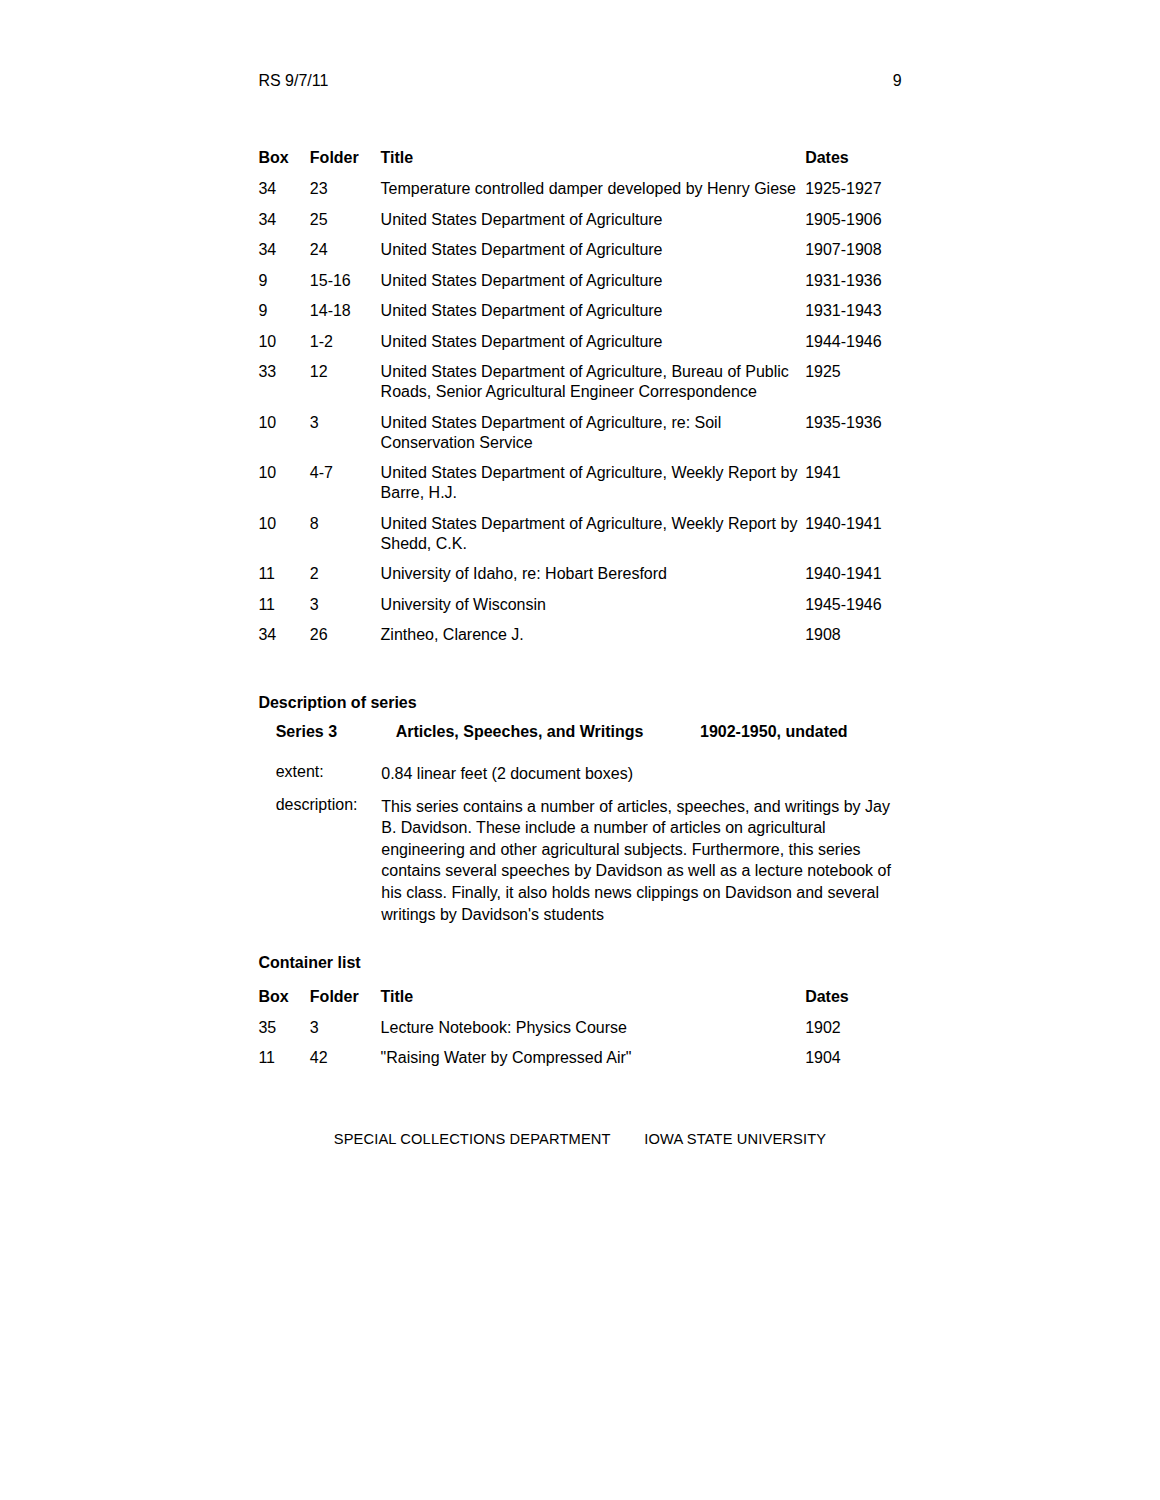RS 9/7/11
9
| Box | Folder | Title | Dates |
| --- | --- | --- | --- |
| 34 | 23 | Temperature controlled damper developed by Henry Giese | 1925-1927 |
| 34 | 25 | United States Department of Agriculture | 1905-1906 |
| 34 | 24 | United States Department of Agriculture | 1907-1908 |
| 9 | 15-16 | United States Department of Agriculture | 1931-1936 |
| 9 | 14-18 | United States Department of Agriculture | 1931-1943 |
| 10 | 1-2 | United States Department of Agriculture | 1944-1946 |
| 33 | 12 | United States Department of Agriculture, Bureau of Public Roads, Senior Agricultural Engineer Correspondence | 1925 |
| 10 | 3 | United States Department of Agriculture, re: Soil Conservation Service | 1935-1936 |
| 10 | 4-7 | United States Department of Agriculture, Weekly Report by Barre, H.J. | 1941 |
| 10 | 8 | United States Department of Agriculture, Weekly Report by Shedd, C.K. | 1940-1941 |
| 11 | 2 | University of Idaho, re: Hobart Beresford | 1940-1941 |
| 11 | 3 | University of Wisconsin | 1945-1946 |
| 34 | 26 | Zintheo, Clarence J. | 1908 |
Description of series
Series 3
Articles, Speeches, and Writings
1902-1950, undated
extent:
0.84 linear feet (2 document boxes)
description:
This series contains a number of articles, speeches, and writings by Jay B. Davidson. These include a number of articles on agricultural engineering and other agricultural subjects. Furthermore, this series contains several speeches by Davidson as well as a lecture notebook of his class. Finally, it also holds news clippings on Davidson and several writings by Davidson's students
Container list
| Box | Folder | Title | Dates |
| --- | --- | --- | --- |
| 35 | 3 | Lecture Notebook: Physics Course | 1902 |
| 11 | 42 | "Raising Water by Compressed Air" | 1904 |
SPECIAL COLLECTIONS DEPARTMENT IOWA STATE UNIVERSITY